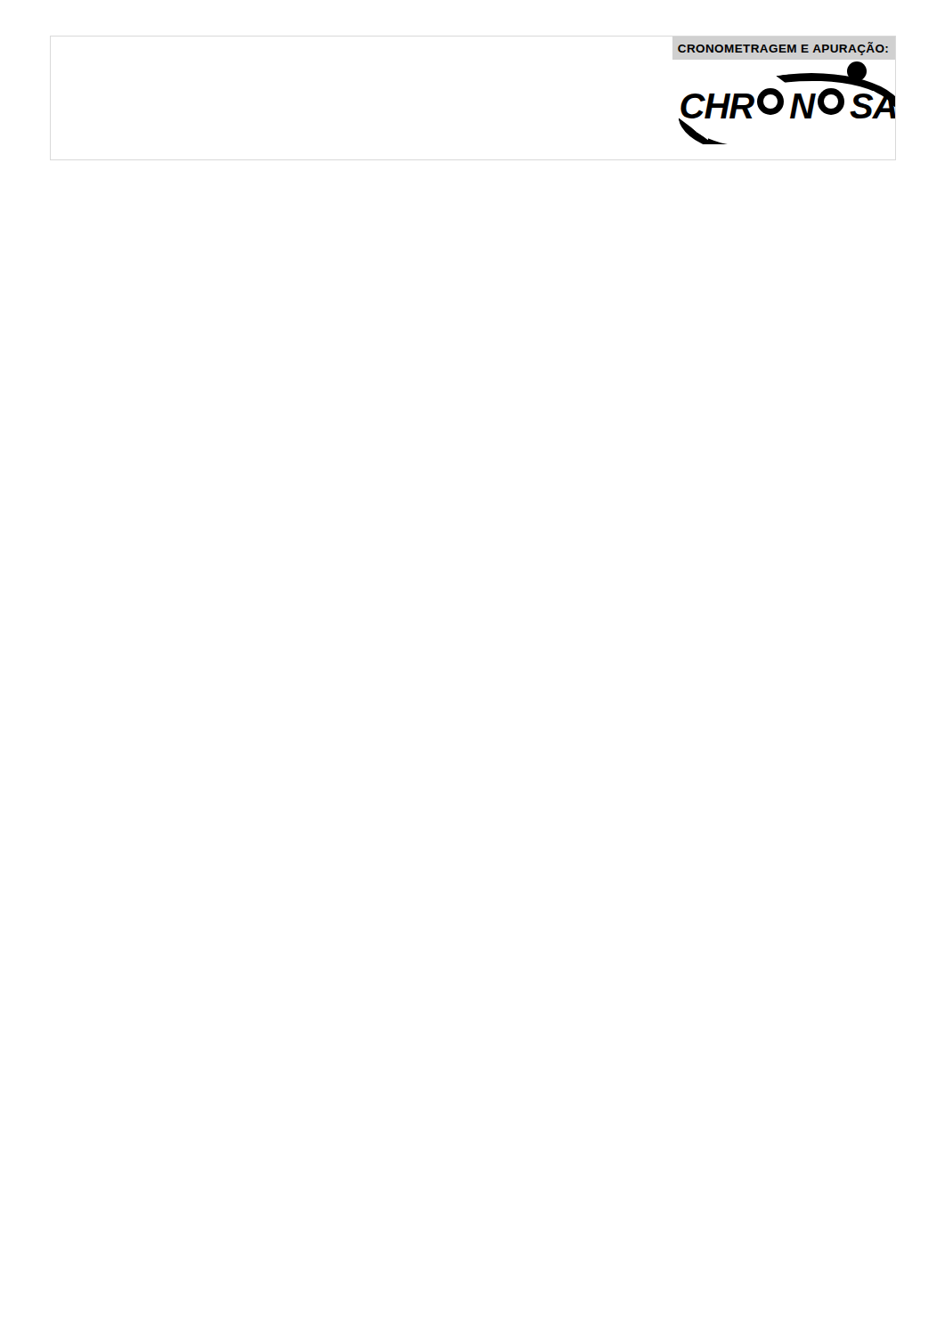CRONOMETRAGEM E APURAÇÃO:
CHR N SAT